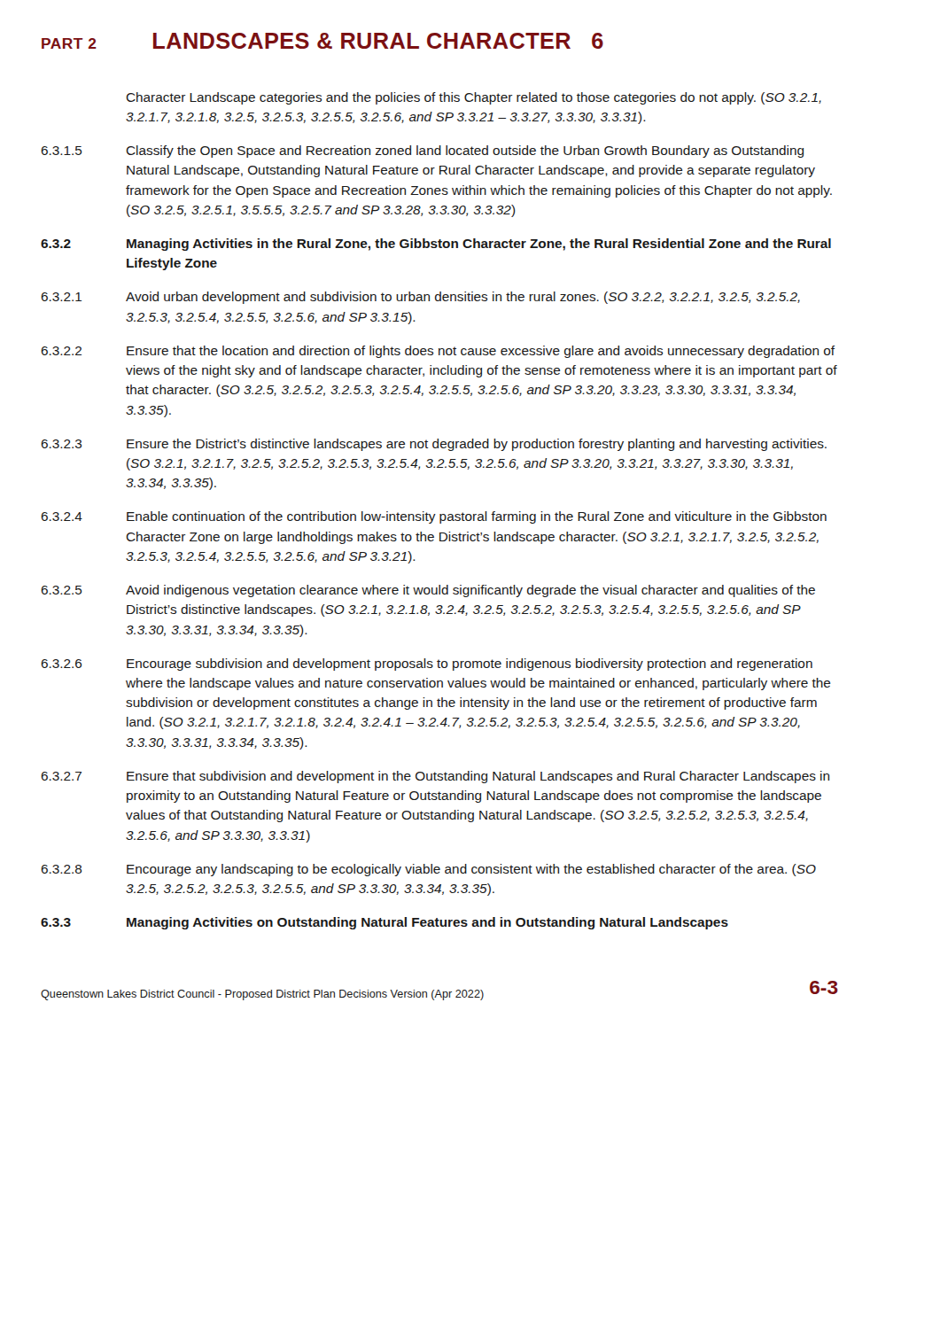PART 2 LANDSCAPES & RURAL CHARACTER 6
Character Landscape categories and the policies of this Chapter related to those categories do not apply. (SO 3.2.1, 3.2.1.7, 3.2.1.8, 3.2.5, 3.2.5.3, 3.2.5.5, 3.2.5.6, and SP 3.3.21 – 3.3.27, 3.3.30, 3.3.31).
6.3.1.5
Classify the Open Space and Recreation zoned land located outside the Urban Growth Boundary as Outstanding Natural Landscape, Outstanding Natural Feature or Rural Character Landscape, and provide a separate regulatory framework for the Open Space and Recreation Zones within which the remaining policies of this Chapter do not apply. (SO 3.2.5, 3.2.5.1, 3.5.5.5, 3.2.5.7 and SP 3.3.28, 3.3.30, 3.3.32)
6.3.2
Managing Activities in the Rural Zone, the Gibbston Character Zone, the Rural Residential Zone and the Rural Lifestyle Zone
6.3.2.1
Avoid urban development and subdivision to urban densities in the rural zones. (SO 3.2.2, 3.2.2.1, 3.2.5, 3.2.5.2, 3.2.5.3, 3.2.5.4, 3.2.5.5, 3.2.5.6, and SP 3.3.15).
6.3.2.2
Ensure that the location and direction of lights does not cause excessive glare and avoids unnecessary degradation of views of the night sky and of landscape character, including of the sense of remoteness where it is an important part of that character. (SO 3.2.5, 3.2.5.2, 3.2.5.3, 3.2.5.4, 3.2.5.5, 3.2.5.6, and SP 3.3.20, 3.3.23, 3.3.30, 3.3.31, 3.3.34, 3.3.35).
6.3.2.3
Ensure the District’s distinctive landscapes are not degraded by production forestry planting and harvesting activities. (SO 3.2.1, 3.2.1.7, 3.2.5, 3.2.5.2, 3.2.5.3, 3.2.5.4, 3.2.5.5, 3.2.5.6, and SP 3.3.20, 3.3.21, 3.3.27, 3.3.30, 3.3.31, 3.3.34, 3.3.35).
6.3.2.4
Enable continuation of the contribution low-intensity pastoral farming in the Rural Zone and viticulture in the Gibbston Character Zone on large landholdings makes to the District’s landscape character. (SO 3.2.1, 3.2.1.7, 3.2.5, 3.2.5.2, 3.2.5.3, 3.2.5.4, 3.2.5.5, 3.2.5.6, and SP 3.3.21).
6.3.2.5
Avoid indigenous vegetation clearance where it would significantly degrade the visual character and qualities of the District’s distinctive landscapes. (SO 3.2.1, 3.2.1.8, 3.2.4, 3.2.5, 3.2.5.2, 3.2.5.3, 3.2.5.4, 3.2.5.5, 3.2.5.6, and SP 3.3.30, 3.3.31, 3.3.34, 3.3.35).
6.3.2.6
Encourage subdivision and development proposals to promote indigenous biodiversity protection and regeneration where the landscape values and nature conservation values would be maintained or enhanced, particularly where the subdivision or development constitutes a change in the intensity in the land use or the retirement of productive farm land. (SO 3.2.1, 3.2.1.7, 3.2.1.8, 3.2.4, 3.2.4.1 – 3.2.4.7, 3.2.5.2, 3.2.5.3, 3.2.5.4, 3.2.5.5, 3.2.5.6, and SP 3.3.20, 3.3.30, 3.3.31, 3.3.34, 3.3.35).
6.3.2.7
Ensure that subdivision and development in the Outstanding Natural Landscapes and Rural Character Landscapes in proximity to an Outstanding Natural Feature or Outstanding Natural Landscape does not compromise the landscape values of that Outstanding Natural Feature or Outstanding Natural Landscape. (SO 3.2.5, 3.2.5.2, 3.2.5.3, 3.2.5.4, 3.2.5.6, and SP 3.3.30, 3.3.31)
6.3.2.8
Encourage any landscaping to be ecologically viable and consistent with the established character of the area. (SO 3.2.5, 3.2.5.2, 3.2.5.3, 3.2.5.5, and SP 3.3.30, 3.3.34, 3.3.35).
6.3.3
Managing Activities on Outstanding Natural Features and in Outstanding Natural Landscapes
Queenstown Lakes District Council - Proposed District Plan Decisions Version (Apr 2022) 6-3